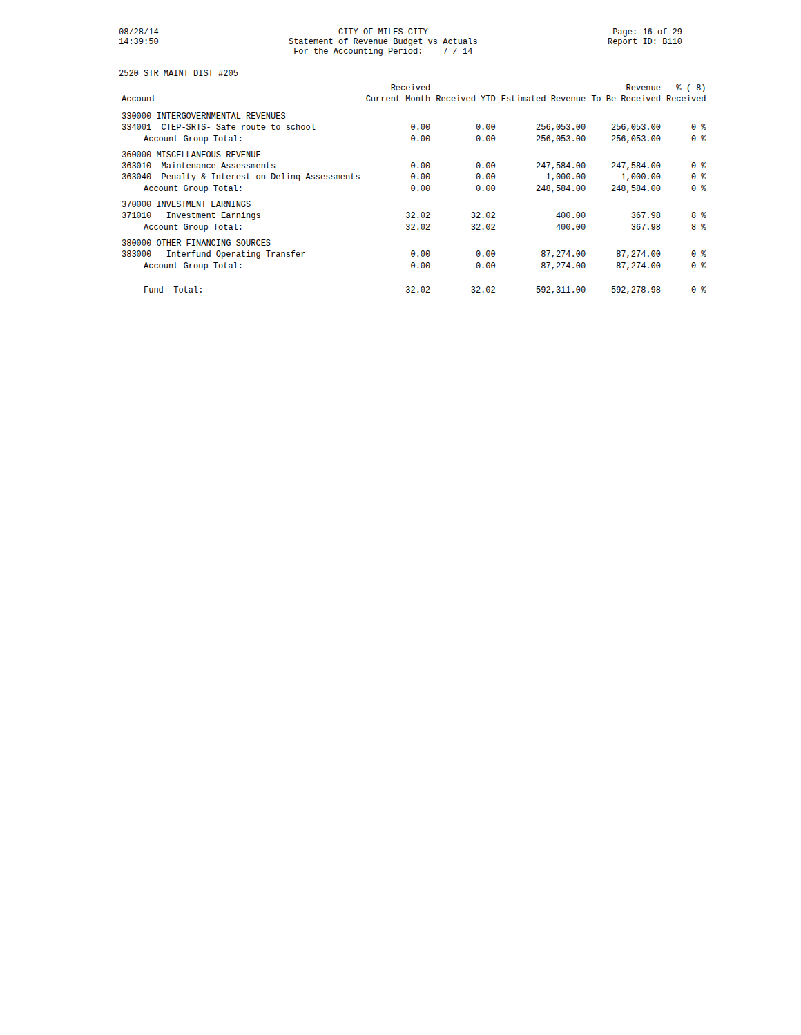08/28/14 14:39:50
CITY OF MILES CITY Statement of Revenue Budget vs Actuals For the Accounting Period: 7 / 14
Page: 16 of 29 Report ID: B110
2520 STR MAINT DIST #205
| | Received | | | Revenue | % ( 8) |
| --- | --- | --- | --- | --- | --- |
| Account | Current Month | Received YTD | Estimated Revenue | To Be Received | Received |
| 330000 INTERGOVERNMENTAL REVENUES | | | | | |
| 334001 CTEP-SRTS- Safe route to school | 0.00 | 0.00 | 256,053.00 | 256,053.00 | 0 % |
| Account Group Total: | 0.00 | 0.00 | 256,053.00 | 256,053.00 | 0 % |
| 360000 MISCELLANEOUS REVENUE | | | | | |
| 363010 Maintenance Assessments | 0.00 | 0.00 | 247,584.00 | 247,584.00 | 0 % |
| 363040 Penalty & Interest on Delinq Assessments | 0.00 | 0.00 | 1,000.00 | 1,000.00 | 0 % |
| Account Group Total: | 0.00 | 0.00 | 248,584.00 | 248,584.00 | 0 % |
| 370000 INVESTMENT EARNINGS | | | | | |
| 371010 Investment Earnings | 32.02 | 32.02 | 400.00 | 367.98 | 8 % |
| Account Group Total: | 32.02 | 32.02 | 400.00 | 367.98 | 8 % |
| 380000 OTHER FINANCING SOURCES | | | | | |
| 383000 Interfund Operating Transfer | 0.00 | 0.00 | 87,274.00 | 87,274.00 | 0 % |
| Account Group Total: | 0.00 | 0.00 | 87,274.00 | 87,274.00 | 0 % |
| Fund Total: | 32.02 | 32.02 | 592,311.00 | 592,278.98 | 0 % |